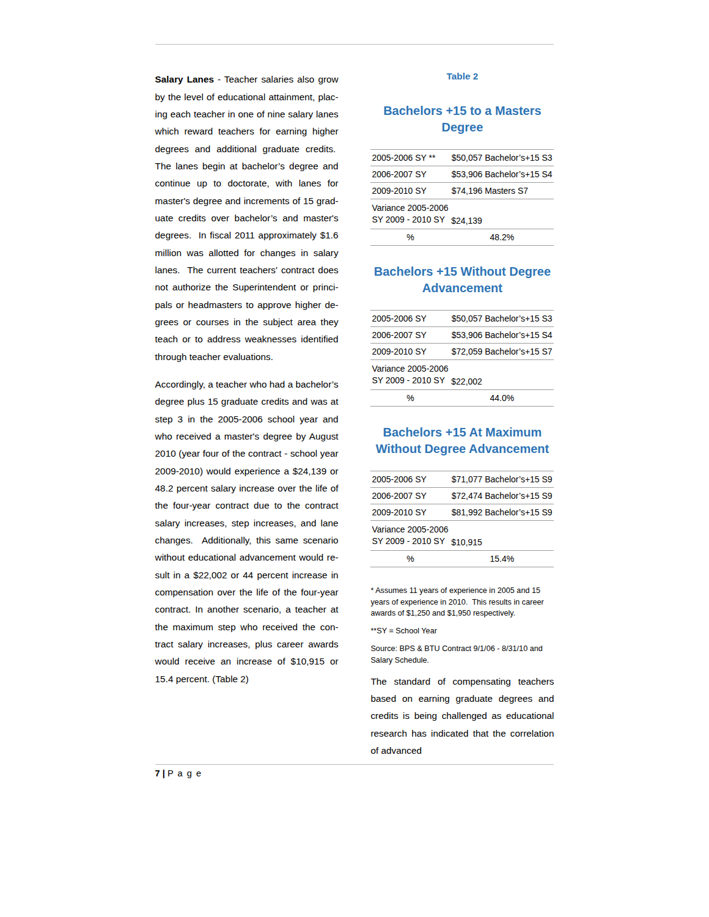Salary Lanes - Teacher salaries also grow by the level of educational attainment, placing each teacher in one of nine salary lanes which reward teachers for earning higher degrees and additional graduate credits. The lanes begin at bachelor’s degree and continue up to doctorate, with lanes for master's degree and increments of 15 graduate credits over bachelor’s and master's degrees. In fiscal 2011 approximately $1.6 million was allotted for changes in salary lanes. The current teachers' contract does not authorize the Superintendent or principals or headmasters to approve higher degrees or courses in the subject area they teach or to address weaknesses identified through teacher evaluations.
Accordingly, a teacher who had a bachelor’s degree plus 15 graduate credits and was at step 3 in the 2005-2006 school year and who received a master's degree by August 2010 (year four of the contract - school year 2009-2010) would experience a $24,139 or 48.2 percent salary increase over the life of the four-year contract due to the contract salary increases, step increases, and lane changes. Additionally, this same scenario without educational advancement would result in a $22,002 or 44 percent increase in compensation over the life of the four-year contract. In another scenario, a teacher at the maximum step who received the contract salary increases, plus career awards would receive an increase of $10,915 or 15.4 percent. (Table 2)
Table 2
Bachelors +15 to a Masters Degree
| 2005-2006 SY ** | $50,057 | Bachelor’s+15 S3 |
| 2006-2007 SY | $53,906 | Bachelor’s+15 S4 |
| 2009-2010 SY | $74,196 | Masters S7 |
| Variance 2005-2006 SY 2009 - 2010 SY | $24,139 |
| % | 48.2% |
Bachelors +15 Without Degree Advancement
| 2005-2006 SY | $50,057 | Bachelor’s+15 S3 |
| 2006-2007 SY | $53,906 | Bachelor’s+15 S4 |
| 2009-2010 SY | $72,059 | Bachelor’s+15 S7 |
| Variance 2005-2006 SY 2009 - 2010 SY | $22,002 |
| % | 44.0% |
Bachelors +15 At Maximum Without Degree Advancement
| 2005-2006 SY | $71,077 | Bachelor’s+15 S9 |
| 2006-2007 SY | $72,474 | Bachelor’s+15 S9 |
| 2009-2010 SY | $81,992 | Bachelor’s+15 S9 |
| Variance 2005-2006 SY 2009 - 2010 SY | $10,915 |
| % | 15.4% |
* Assumes 11 years of experience in 2005 and 15 years of experience in 2010. This results in career awards of $1,250 and $1,950 respectively.
**SY = School Year
Source: BPS & BTU Contract 9/1/06 - 8/31/10 and Salary Schedule.
The standard of compensating teachers based on earning graduate degrees and credits is being challenged as educational research has indicated that the correlation of advanced
7 | P a g e